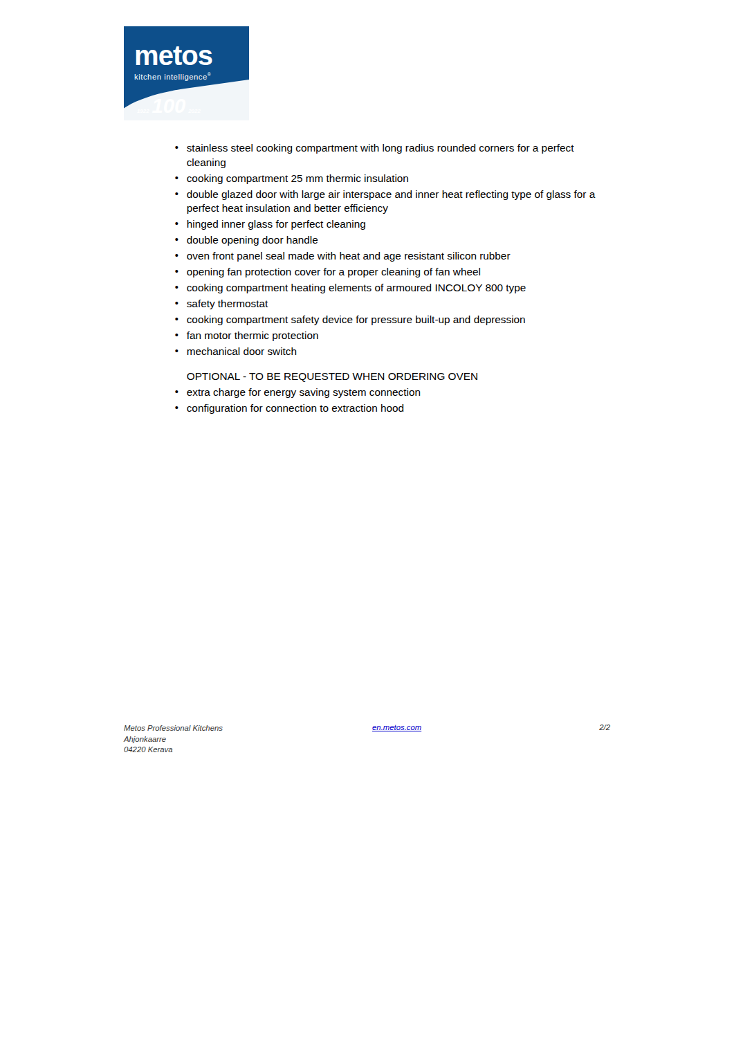metos
kitchen intelligence®
19221002022
stainless steel cooking compartment with long radius rounded corners for a perfect cleaning
cooking compartment 25 mm thermic insulation
double glazed door with large air interspace and inner heat reflecting type of glass for a perfect heat insulation and better efficiency
hinged inner glass for perfect cleaning
double opening door handle
oven front panel seal made with heat and age resistant silicon rubber
opening fan protection cover for a proper cleaning of fan wheel
cooking compartment heating elements of armoured INCOLOY 800 type
safety thermostat
cooking compartment safety device for pressure built-up and depression
fan motor thermic protection
mechanical door switch
OPTIONAL - TO BE REQUESTED WHEN ORDERING OVEN
extra charge for energy saving system connection
configuration for connection to extraction hood
Metos Professional Kitchens
Ahjonkaarre
04220 Kerava
en.metos.com
2/2